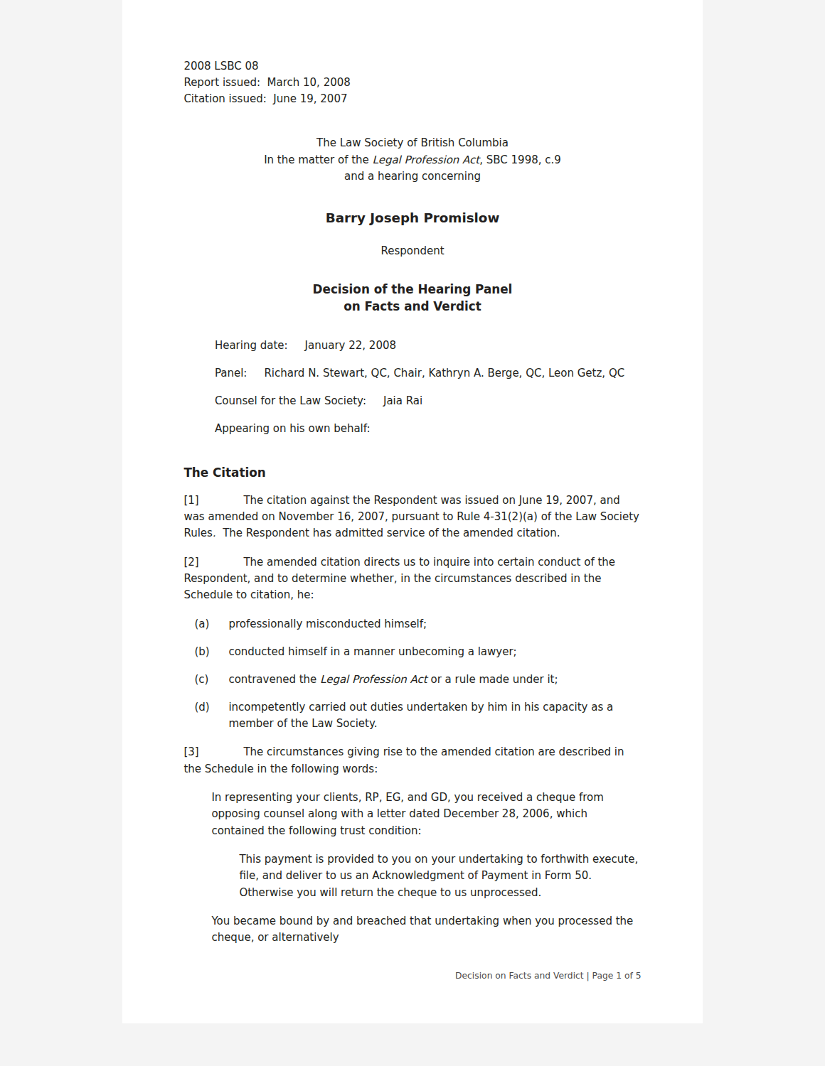2008 LSBC 08
Report issued: March 10, 2008
Citation issued: June 19, 2007
The Law Society of British Columbia
In the matter of the Legal Profession Act, SBC 1998, c.9
and a hearing concerning
Barry Joseph Promislow
Respondent
Decision of the Hearing Panel
on Facts and Verdict
Hearing date: January 22, 2008
Panel: Richard N. Stewart, QC, Chair, Kathryn A. Berge, QC, Leon Getz, QC
Counsel for the Law Society: Jaia Rai
Appearing on his own behalf:
The Citation
[1] The citation against the Respondent was issued on June 19, 2007, and was amended on November 16, 2007, pursuant to Rule 4-31(2)(a) of the Law Society Rules. The Respondent has admitted service of the amended citation.
[2] The amended citation directs us to inquire into certain conduct of the Respondent, and to determine whether, in the circumstances described in the Schedule to citation, he:
(a) professionally misconducted himself;
(b) conducted himself in a manner unbecoming a lawyer;
(c) contravened the Legal Profession Act or a rule made under it;
(d) incompetently carried out duties undertaken by him in his capacity as a member of the Law Society.
[3] The circumstances giving rise to the amended citation are described in the Schedule in the following words:
In representing your clients, RP, EG, and GD, you received a cheque from opposing counsel along with a letter dated December 28, 2006, which contained the following trust condition:
This payment is provided to you on your undertaking to forthwith execute, file, and deliver to us an Acknowledgment of Payment in Form 50. Otherwise you will return the cheque to us unprocessed.
You became bound by and breached that undertaking when you processed the cheque, or alternatively
Decision on Facts and Verdict | Page 1 of 5